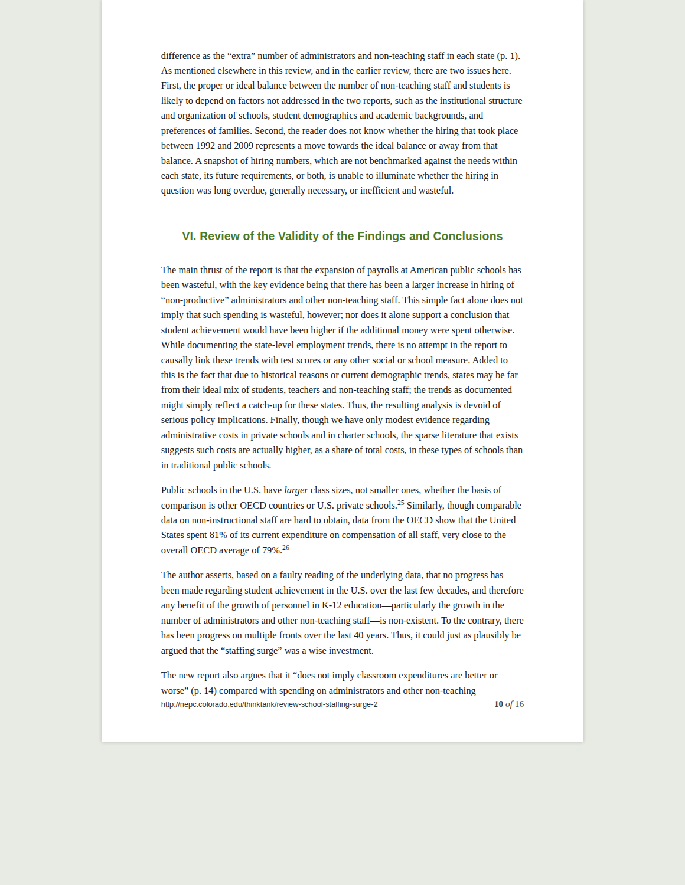difference as the “extra” number of administrators and non-teaching staff in each state (p. 1). As mentioned elsewhere in this review, and in the earlier review, there are two issues here. First, the proper or ideal balance between the number of non-teaching staff and students is likely to depend on factors not addressed in the two reports, such as the institutional structure and organization of schools, student demographics and academic backgrounds, and preferences of families. Second, the reader does not know whether the hiring that took place between 1992 and 2009 represents a move towards the ideal balance or away from that balance. A snapshot of hiring numbers, which are not benchmarked against the needs within each state, its future requirements, or both, is unable to illuminate whether the hiring in question was long overdue, generally necessary, or inefficient and wasteful.
VI. Review of the Validity of the Findings and Conclusions
The main thrust of the report is that the expansion of payrolls at American public schools has been wasteful, with the key evidence being that there has been a larger increase in hiring of “non-productive” administrators and other non-teaching staff. This simple fact alone does not imply that such spending is wasteful, however; nor does it alone support a conclusion that student achievement would have been higher if the additional money were spent otherwise. While documenting the state-level employment trends, there is no attempt in the report to causally link these trends with test scores or any other social or school measure. Added to this is the fact that due to historical reasons or current demographic trends, states may be far from their ideal mix of students, teachers and non-teaching staff; the trends as documented might simply reflect a catch-up for these states. Thus, the resulting analysis is devoid of serious policy implications. Finally, though we have only modest evidence regarding administrative costs in private schools and in charter schools, the sparse literature that exists suggests such costs are actually higher, as a share of total costs, in these types of schools than in traditional public schools.
Public schools in the U.S. have larger class sizes, not smaller ones, whether the basis of comparison is other OECD countries or U.S. private schools.25 Similarly, though comparable data on non-instructional staff are hard to obtain, data from the OECD show that the United States spent 81% of its current expenditure on compensation of all staff, very close to the overall OECD average of 79%.26
The author asserts, based on a faulty reading of the underlying data, that no progress has been made regarding student achievement in the U.S. over the last few decades, and therefore any benefit of the growth of personnel in K-12 education—particularly the growth in the number of administrators and other non-teaching staff—is non-existent. To the contrary, there has been progress on multiple fronts over the last 40 years. Thus, it could just as plausibly be argued that the “staffing surge” was a wise investment.
The new report also argues that it “does not imply classroom expenditures are better or worse” (p. 14) compared with spending on administrators and other non-teaching
http://nepc.colorado.edu/thinktank/review-school-staffing-surge-2 10 of 16